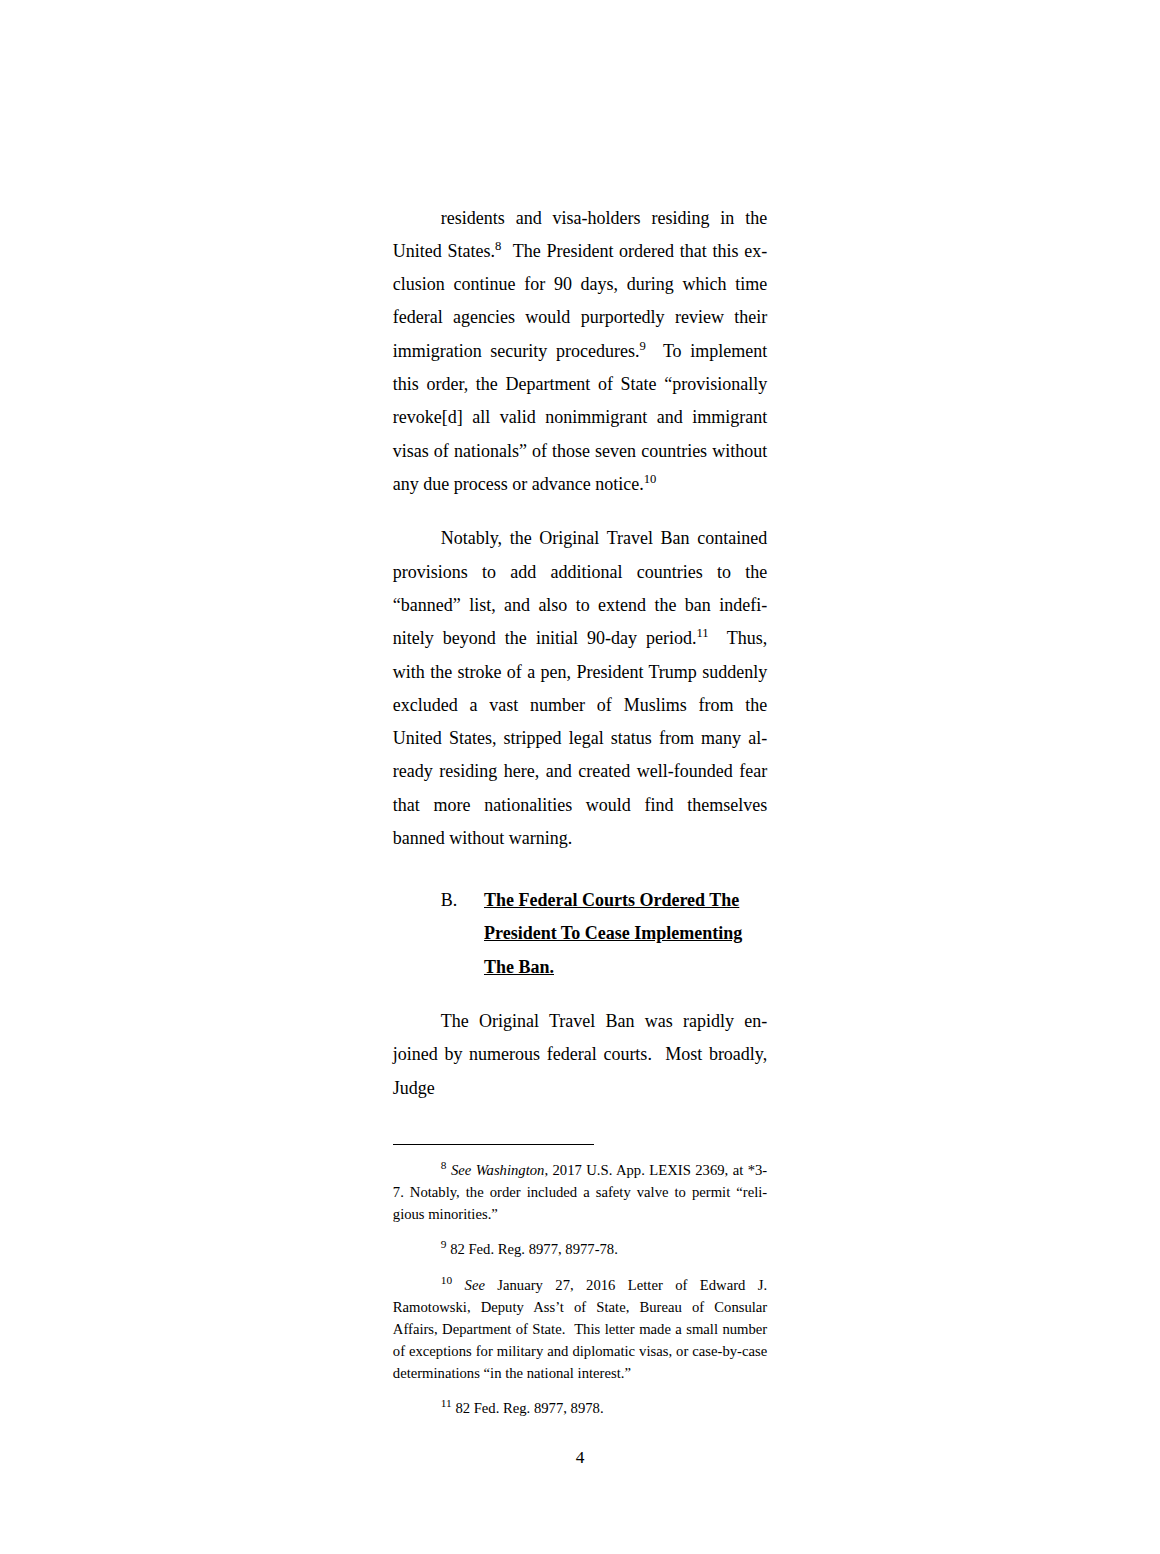residents and visa-holders residing in the United States.8 The President ordered that this exclusion continue for 90 days, during which time federal agencies would purportedly review their immigration security procedures.9 To implement this order, the Department of State “provisionally revoke[d] all valid nonimmigrant and immigrant visas of nationals” of those seven countries without any due process or advance notice.10
Notably, the Original Travel Ban contained provisions to add additional countries to the “banned” list, and also to extend the ban indefinitely beyond the initial 90-day period.11 Thus, with the stroke of a pen, President Trump suddenly excluded a vast number of Muslims from the United States, stripped legal status from many already residing here, and created well-founded fear that more nationalities would find themselves banned without warning.
B. The Federal Courts Ordered The President To Cease Implementing The Ban.
The Original Travel Ban was rapidly enjoined by numerous federal courts. Most broadly, Judge
8 See Washington, 2017 U.S. App. LEXIS 2369, at *3-7. Notably, the order included a safety valve to permit “religious minorities.”
9 82 Fed. Reg. 8977, 8977-78.
10 See January 27, 2016 Letter of Edward J. Ramotowski, Deputy Ass’t of State, Bureau of Consular Affairs, Department of State. This letter made a small number of exceptions for military and diplomatic visas, or case-by-case determinations “in the national interest.”
11 82 Fed. Reg. 8977, 8978.
4